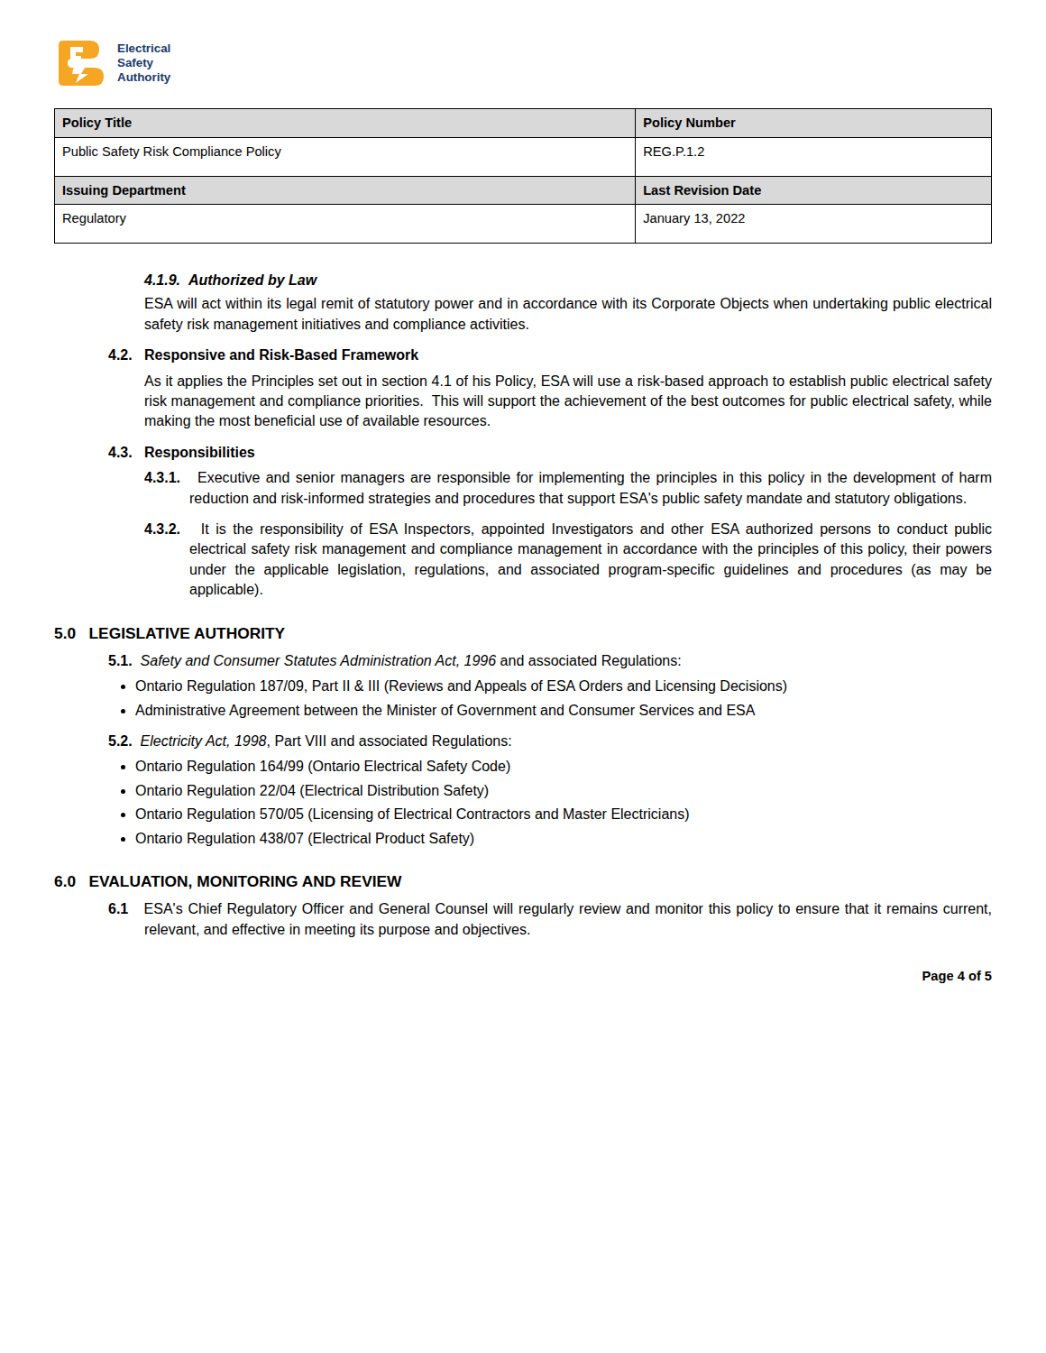Electrical
Safety
Authority
| Policy Title | Policy Number |
| --- | --- |
| Public Safety Risk Compliance Policy | REG.P.1.2 |
| Issuing Department | Last Revision Date |
| Regulatory | January 13, 2022 |
4.1.9. Authorized by Law
ESA will act within its legal remit of statutory power and in accordance with its Corporate Objects when undertaking public electrical safety risk management initiatives and compliance activities.
4.2. Responsive and Risk-Based Framework
As it applies the Principles set out in section 4.1 of his Policy, ESA will use a risk-based approach to establish public electrical safety risk management and compliance priorities. This will support the achievement of the best outcomes for public electrical safety, while making the most beneficial use of available resources.
4.3. Responsibilities
4.3.1. Executive and senior managers are responsible for implementing the principles in this policy in the development of harm reduction and risk-informed strategies and procedures that support ESA's public safety mandate and statutory obligations.
4.3.2. It is the responsibility of ESA Inspectors, appointed Investigators and other ESA authorized persons to conduct public electrical safety risk management and compliance management in accordance with the principles of this policy, their powers under the applicable legislation, regulations, and associated program-specific guidelines and procedures (as may be applicable).
5.0 LEGISLATIVE AUTHORITY
5.1. Safety and Consumer Statutes Administration Act, 1996 and associated Regulations:
Ontario Regulation 187/09, Part II & III (Reviews and Appeals of ESA Orders and Licensing Decisions)
Administrative Agreement between the Minister of Government and Consumer Services and ESA
5.2. Electricity Act, 1998, Part VIII and associated Regulations:
Ontario Regulation 164/99 (Ontario Electrical Safety Code)
Ontario Regulation 22/04 (Electrical Distribution Safety)
Ontario Regulation 570/05 (Licensing of Electrical Contractors and Master Electricians)
Ontario Regulation 438/07 (Electrical Product Safety)
6.0 EVALUATION, MONITORING AND REVIEW
6.1 ESA's Chief Regulatory Officer and General Counsel will regularly review and monitor this policy to ensure that it remains current, relevant, and effective in meeting its purpose and objectives.
Page 4 of 5